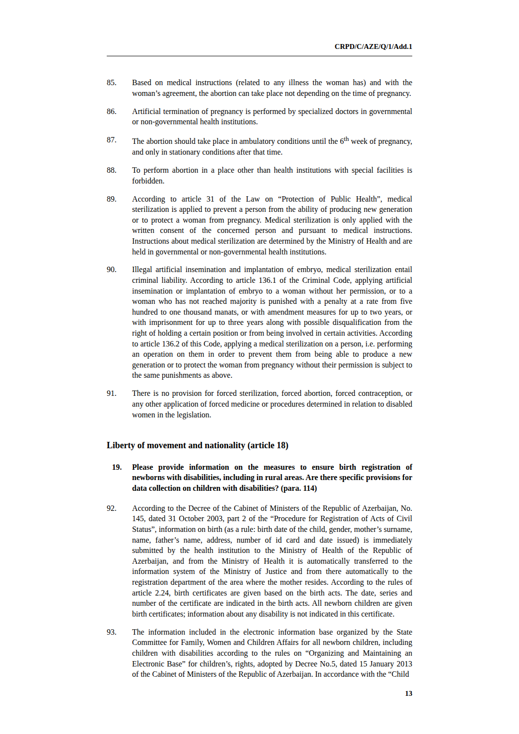CRPD/C/AZE/Q/1/Add.1
85.
Based on medical instructions (related to any illness the woman has) and with the woman’s agreement, the abortion can take place not depending on the time of pregnancy.
86.
Artificial termination of pregnancy is performed by specialized doctors in governmental or non-governmental health institutions.
87.
The abortion should take place in ambulatory conditions until the 6th week of pregnancy, and only in stationary conditions after that time.
88.
To perform abortion in a place other than health institutions with special facilities is forbidden.
89.
According to article 31 of the Law on “Protection of Public Health”, medical sterilization is applied to prevent a person from the ability of producing new generation or to protect a woman from pregnancy. Medical sterilization is only applied with the written consent of the concerned person and pursuant to medical instructions. Instructions about medical sterilization are determined by the Ministry of Health and are held in governmental or non-governmental health institutions.
90.
Illegal artificial insemination and implantation of embryo, medical sterilization entail criminal liability. According to article 136.1 of the Criminal Code, applying artificial insemination or implantation of embryo to a woman without her permission, or to a woman who has not reached majority is punished with a penalty at a rate from five hundred to one thousand manats, or with amendment measures for up to two years, or with imprisonment for up to three years along with possible disqualification from the right of holding a certain position or from being involved in certain activities. According to article 136.2 of this Code, applying a medical sterilization on a person, i.e. performing an operation on them in order to prevent them from being able to produce a new generation or to protect the woman from pregnancy without their permission is subject to the same punishments as above.
91.
There is no provision for forced sterilization, forced abortion, forced contraception, or any other application of forced medicine or procedures determined in relation to disabled women in the legislation.
Liberty of movement and nationality (article 18)
19.
Please provide information on the measures to ensure birth registration of newborns with disabilities, including in rural areas. Are there specific provisions for data collection on children with disabilities? (para. 114)
92.
According to the Decree of the Cabinet of Ministers of the Republic of Azerbaijan, No. 145, dated 31 October 2003, part 2 of the “Procedure for Registration of Acts of Civil Status”, information on birth (as a rule: birth date of the child, gender, mother’s surname, name, father’s name, address, number of id card and date issued) is immediately submitted by the health institution to the Ministry of Health of the Republic of Azerbaijan, and from the Ministry of Health it is automatically transferred to the information system of the Ministry of Justice and from there automatically to the registration department of the area where the mother resides. According to the rules of article 2.24, birth certificates are given based on the birth acts. The date, series and number of the certificate are indicated in the birth acts. All newborn children are given birth certificates; information about any disability is not indicated in this certificate.
93.
The information included in the electronic information base organized by the State Committee for Family, Women and Children Affairs for all newborn children, including children with disabilities according to the rules on “Organizing and Maintaining an Electronic Base” for children’s, rights, adopted by Decree No.5, dated 15 January 2013 of the Cabinet of Ministers of the Republic of Azerbaijan. In accordance with the “Child
13